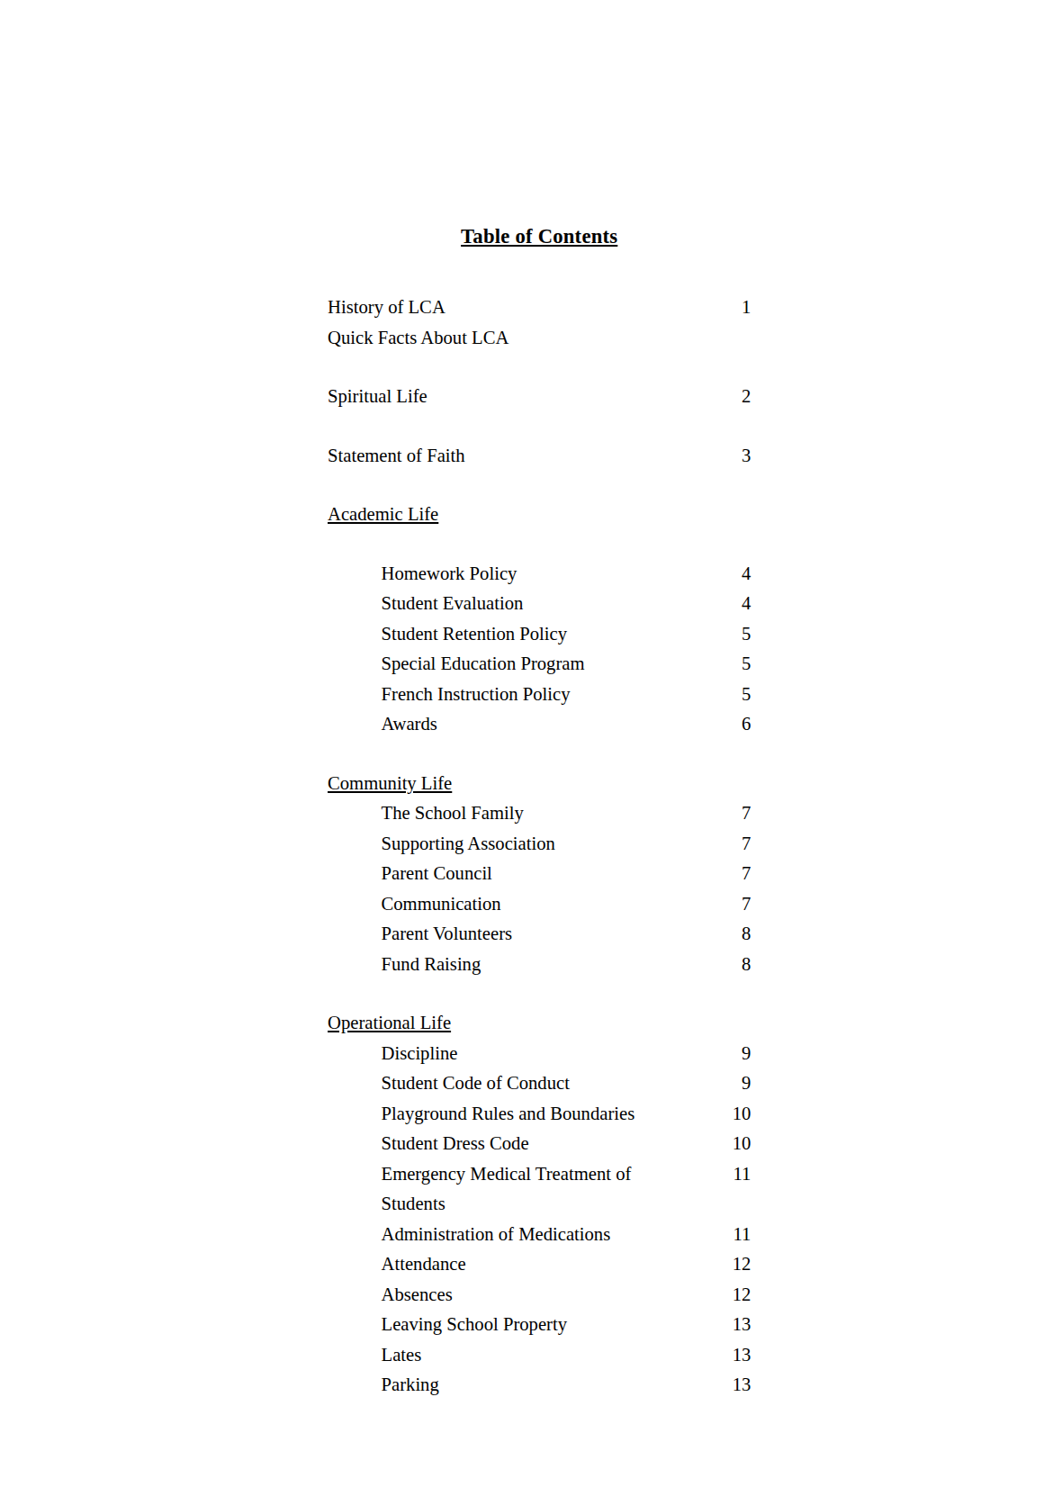Table of Contents
| History of LCA | 1 |
| Quick Facts About LCA | |
| Spiritual Life | 2 |
| Statement of Faith | 3 |
| Academic Life | |
| Homework Policy | 4 |
| Student Evaluation | 4 |
| Student Retention Policy | 5 |
| Special Education Program | 5 |
| French Instruction Policy | 5 |
| Awards | 6 |
| Community Life | |
| The School Family | 7 |
| Supporting Association | 7 |
| Parent Council | 7 |
| Communication | 7 |
| Parent Volunteers | 8 |
| Fund Raising | 8 |
| Operational Life | |
| Discipline | 9 |
| Student Code of Conduct | 9 |
| Playground Rules and Boundaries | 10 |
| Student Dress Code | 10 |
| Emergency Medical Treatment of Students | 11 |
| Administration of Medications | 11 |
| Attendance | 12 |
| Absences | 12 |
| Leaving School Property | 13 |
| Lates | 13 |
| Parking | 13 |